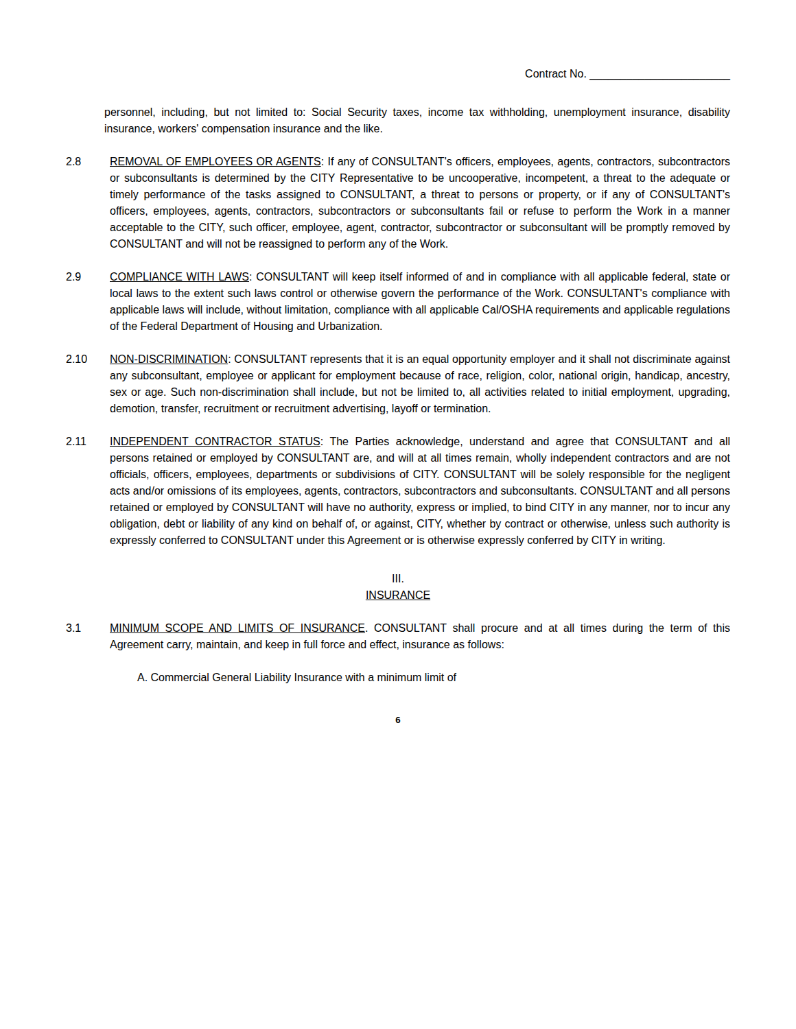Contract No. _______________________
personnel, including, but not limited to: Social Security taxes, income tax withholding, unemployment insurance, disability insurance, workers' compensation insurance and the like.
2.8
REMOVAL OF EMPLOYEES OR AGENTS: If any of CONSULTANT's officers, employees, agents, contractors, subcontractors or subconsultants is determined by the CITY Representative to be uncooperative, incompetent, a threat to the adequate or timely performance of the tasks assigned to CONSULTANT, a threat to persons or property, or if any of CONSULTANT's officers, employees, agents, contractors, subcontractors or subconsultants fail or refuse to perform the Work in a manner acceptable to the CITY, such officer, employee, agent, contractor, subcontractor or subconsultant will be promptly removed by CONSULTANT and will not be reassigned to perform any of the Work.
2.9
COMPLIANCE WITH LAWS: CONSULTANT will keep itself informed of and in compliance with all applicable federal, state or local laws to the extent such laws control or otherwise govern the performance of the Work. CONSULTANT's compliance with applicable laws will include, without limitation, compliance with all applicable Cal/OSHA requirements and applicable regulations of the Federal Department of Housing and Urbanization.
2.10
NON-DISCRIMINATION: CONSULTANT represents that it is an equal opportunity employer and it shall not discriminate against any subconsultant, employee or applicant for employment because of race, religion, color, national origin, handicap, ancestry, sex or age. Such non-discrimination shall include, but not be limited to, all activities related to initial employment, upgrading, demotion, transfer, recruitment or recruitment advertising, layoff or termination.
2.11
INDEPENDENT CONTRACTOR STATUS: The Parties acknowledge, understand and agree that CONSULTANT and all persons retained or employed by CONSULTANT are, and will at all times remain, wholly independent contractors and are not officials, officers, employees, departments or subdivisions of CITY. CONSULTANT will be solely responsible for the negligent acts and/or omissions of its employees, agents, contractors, subcontractors and subconsultants. CONSULTANT and all persons retained or employed by CONSULTANT will have no authority, express or implied, to bind CITY in any manner, nor to incur any obligation, debt or liability of any kind on behalf of, or against, CITY, whether by contract or otherwise, unless such authority is expressly conferred to CONSULTANT under this Agreement or is otherwise expressly conferred by CITY in writing.
III. INSURANCE
3.1
MINIMUM SCOPE AND LIMITS OF INSURANCE. CONSULTANT shall procure and at all times during the term of this Agreement carry, maintain, and keep in full force and effect, insurance as follows:
A. Commercial General Liability Insurance with a minimum limit of
6